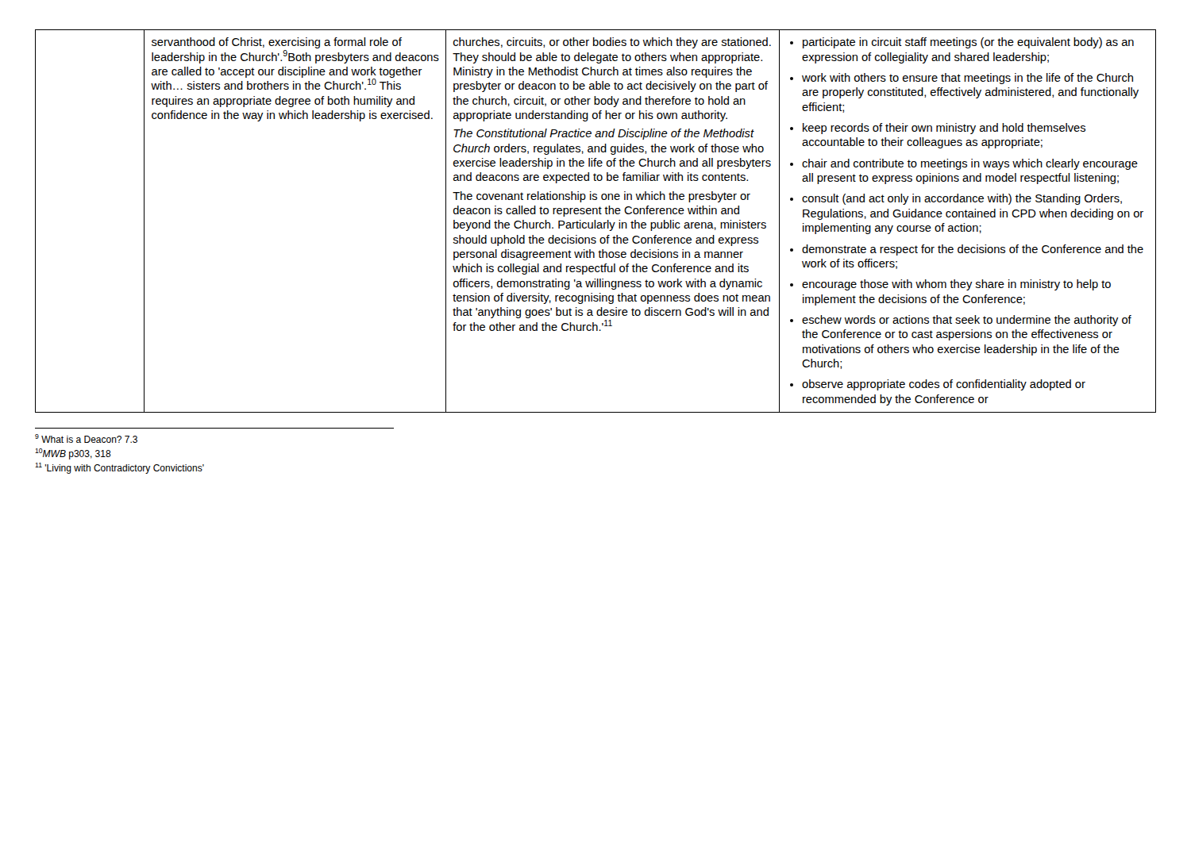| | servanthood of Christ, exercising a formal role of leadership in the Church'. 9 Both presbyters and deacons are called to 'accept our discipline and work together with… sisters and brothers in the Church'. 10 This requires an appropriate degree of both humility and confidence in the way in which leadership is exercised. | churches, circuits, or other bodies to which they are stationed. They should be able to delegate to others when appropriate. Ministry in the Methodist Church at times also requires the presbyter or deacon to be able to act decisively on the part of the church, circuit, or other body and therefore to hold an appropriate understanding of her or his own authority. The Constitutional Practice and Discipline of the Methodist Church orders, regulates, and guides, the work of those who exercise leadership in the life of the Church and all presbyters and deacons are expected to be familiar with its contents. The covenant relationship is one in which the presbyter or deacon is called to represent the Conference within and beyond the Church. Particularly in the public arena, ministers should uphold the decisions of the Conference and express personal disagreement with those decisions in a manner which is collegial and respectful of the Conference and its officers, demonstrating 'a willingness to work with a dynamic tension of diversity, recognising that openness does not mean that 'anything goes' but is a desire to discern God's will in and for the other and the Church.' 11 | participate in circuit staff meetings (or the equivalent body) as an expression of collegiality and shared leadership; work with others to ensure that meetings in the life of the Church are properly constituted, effectively administered, and functionally efficient; keep records of their own ministry and hold themselves accountable to their colleagues as appropriate; chair and contribute to meetings in ways which clearly encourage all present to express opinions and model respectful listening; consult (and act only in accordance with) the Standing Orders, Regulations, and Guidance contained in CPD when deciding on or implementing any course of action; demonstrate a respect for the decisions of the Conference and the work of its officers; encourage those with whom they share in ministry to help to implement the decisions of the Conference; eschew words or actions that seek to undermine the authority of the Conference or to cast aspersions on the effectiveness or motivations of others who exercise leadership in the life of the Church; observe appropriate codes of confidentiality adopted or recommended by the Conference or |
9 What is a Deacon? 7.3
10MWB p303, 318
11 'Living with Contradictory Convictions'